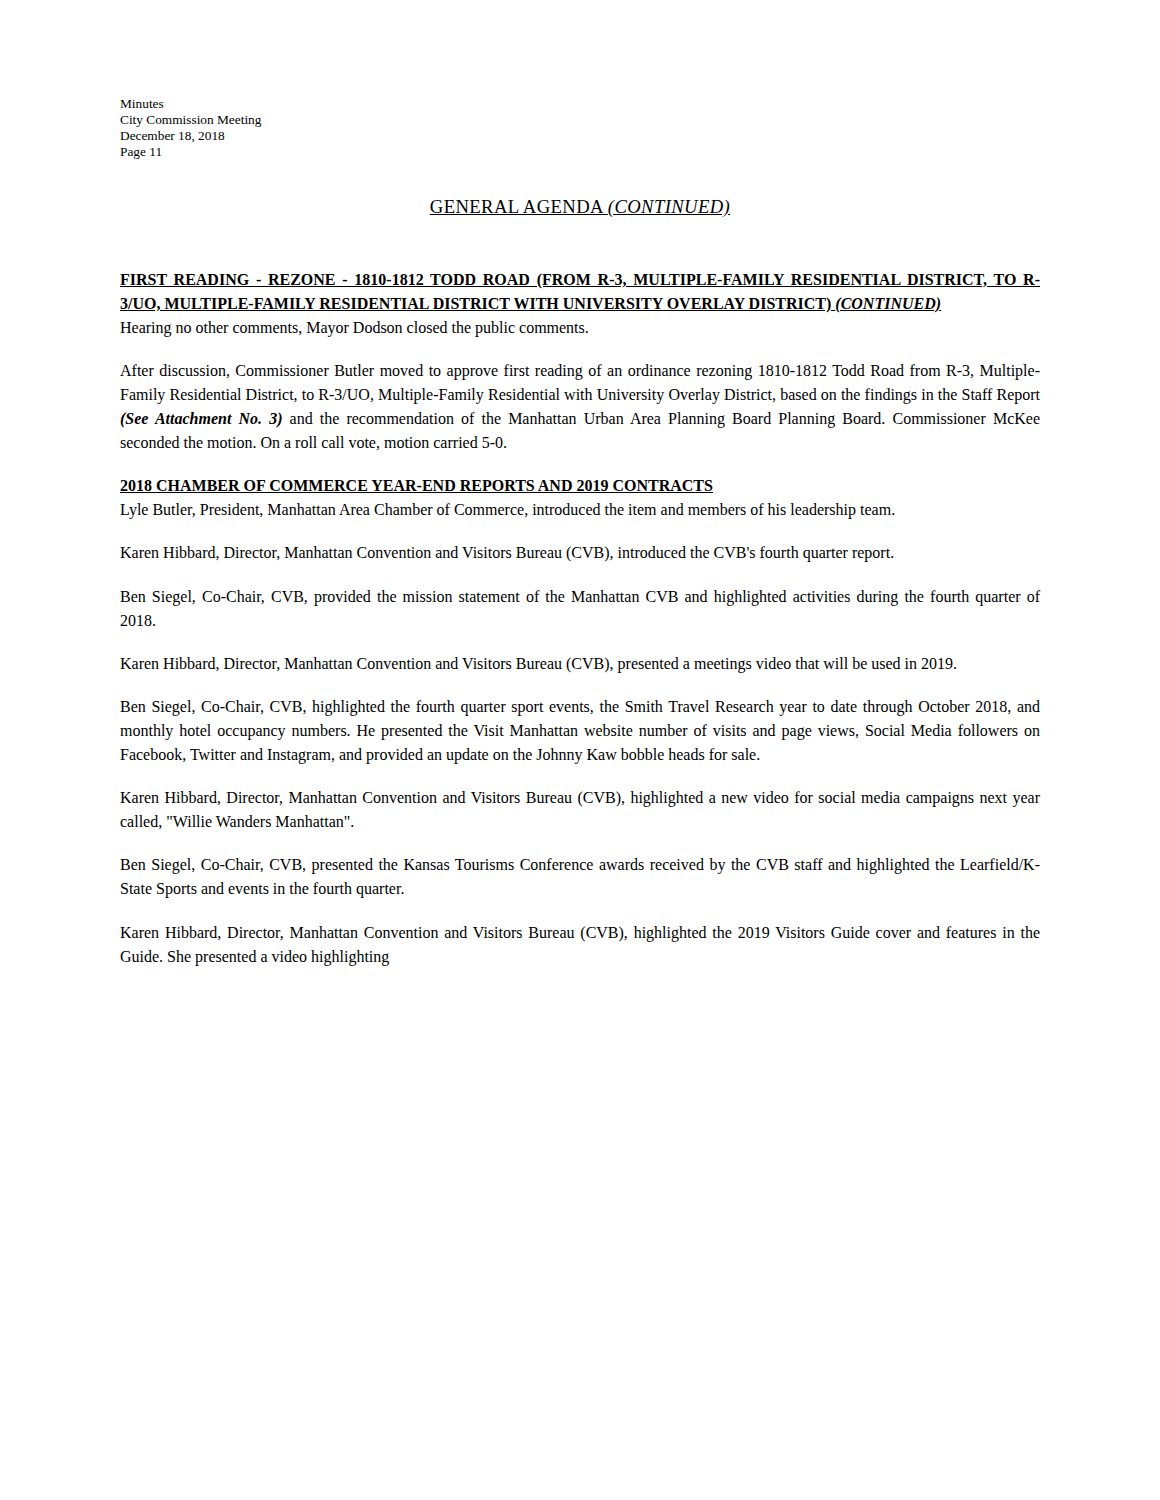Minutes
City Commission Meeting
December 18, 2018
Page 11
GENERAL AGENDA (CONTINUED)
FIRST READING - REZONE - 1810-1812 TODD ROAD (FROM R-3, MULTIPLE-FAMILY RESIDENTIAL DISTRICT, TO R-3/UO, MULTIPLE-FAMILY RESIDENTIAL DISTRICT WITH UNIVERSITY OVERLAY DISTRICT) (CONTINUED)
Hearing no other comments, Mayor Dodson closed the public comments.
After discussion, Commissioner Butler moved to approve first reading of an ordinance rezoning 1810-1812 Todd Road from R-3, Multiple-Family Residential District, to R-3/UO, Multiple-Family Residential with University Overlay District, based on the findings in the Staff Report (See Attachment No. 3) and the recommendation of the Manhattan Urban Area Planning Board Planning Board. Commissioner McKee seconded the motion. On a roll call vote, motion carried 5-0.
2018 CHAMBER OF COMMERCE YEAR-END REPORTS AND 2019 CONTRACTS
Lyle Butler, President, Manhattan Area Chamber of Commerce, introduced the item and members of his leadership team.
Karen Hibbard, Director, Manhattan Convention and Visitors Bureau (CVB), introduced the CVB's fourth quarter report.
Ben Siegel, Co-Chair, CVB, provided the mission statement of the Manhattan CVB and highlighted activities during the fourth quarter of 2018.
Karen Hibbard, Director, Manhattan Convention and Visitors Bureau (CVB), presented a meetings video that will be used in 2019.
Ben Siegel, Co-Chair, CVB, highlighted the fourth quarter sport events, the Smith Travel Research year to date through October 2018, and monthly hotel occupancy numbers. He presented the Visit Manhattan website number of visits and page views, Social Media followers on Facebook, Twitter and Instagram, and provided an update on the Johnny Kaw bobble heads for sale.
Karen Hibbard, Director, Manhattan Convention and Visitors Bureau (CVB), highlighted a new video for social media campaigns next year called, "Willie Wanders Manhattan".
Ben Siegel, Co-Chair, CVB, presented the Kansas Tourisms Conference awards received by the CVB staff and highlighted the Learfield/K-State Sports and events in the fourth quarter.
Karen Hibbard, Director, Manhattan Convention and Visitors Bureau (CVB), highlighted the 2019 Visitors Guide cover and features in the Guide. She presented a video highlighting